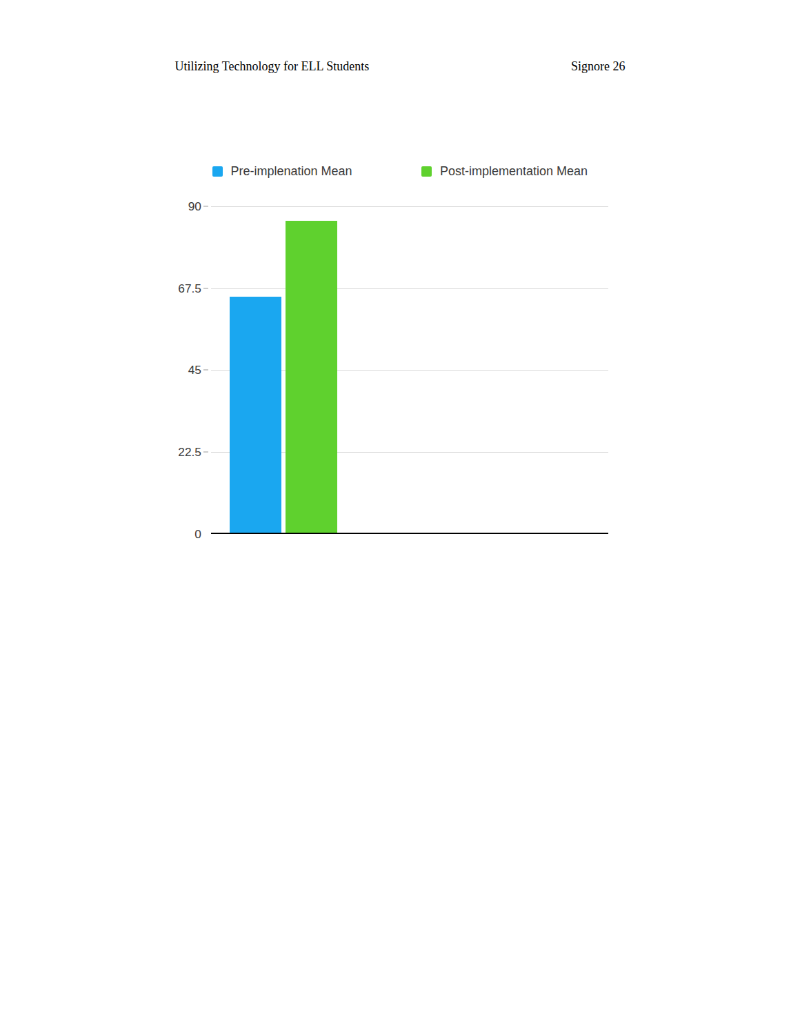Utilizing Technology for ELL Students Signore 26
Pre-implenation Mean Post-implementation Mean
90
67.5
45
22.5
0